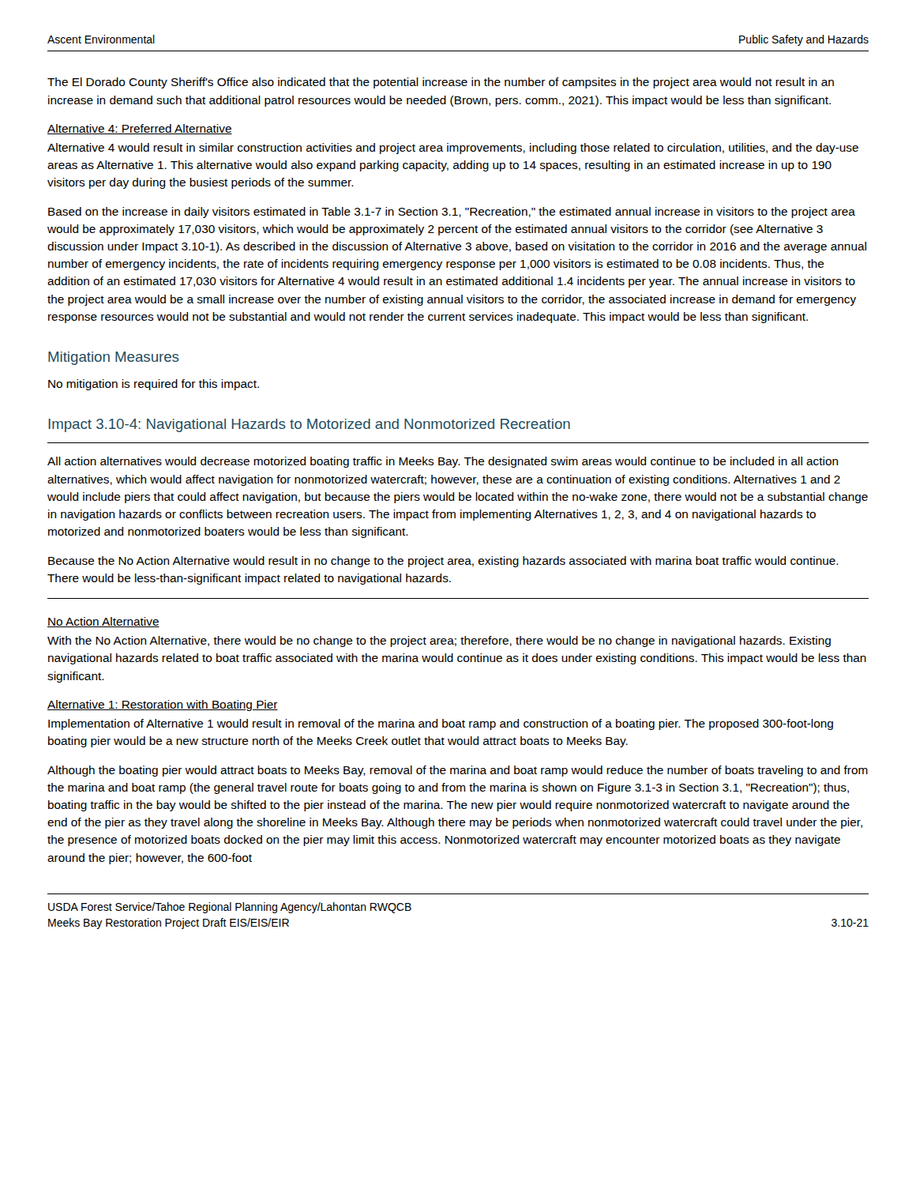Ascent Environmental
Public Safety and Hazards
The El Dorado County Sheriff's Office also indicated that the potential increase in the number of campsites in the project area would not result in an increase in demand such that additional patrol resources would be needed (Brown, pers. comm., 2021). This impact would be less than significant.
Alternative 4: Preferred Alternative
Alternative 4 would result in similar construction activities and project area improvements, including those related to circulation, utilities, and the day-use areas as Alternative 1. This alternative would also expand parking capacity, adding up to 14 spaces, resulting in an estimated increase in up to 190 visitors per day during the busiest periods of the summer.
Based on the increase in daily visitors estimated in Table 3.1-7 in Section 3.1, "Recreation," the estimated annual increase in visitors to the project area would be approximately 17,030 visitors, which would be approximately 2 percent of the estimated annual visitors to the corridor (see Alternative 3 discussion under Impact 3.10-1). As described in the discussion of Alternative 3 above, based on visitation to the corridor in 2016 and the average annual number of emergency incidents, the rate of incidents requiring emergency response per 1,000 visitors is estimated to be 0.08 incidents. Thus, the addition of an estimated 17,030 visitors for Alternative 4 would result in an estimated additional 1.4 incidents per year. The annual increase in visitors to the project area would be a small increase over the number of existing annual visitors to the corridor, the associated increase in demand for emergency response resources would not be substantial and would not render the current services inadequate. This impact would be less than significant.
Mitigation Measures
No mitigation is required for this impact.
Impact 3.10-4: Navigational Hazards to Motorized and Nonmotorized Recreation
All action alternatives would decrease motorized boating traffic in Meeks Bay. The designated swim areas would continue to be included in all action alternatives, which would affect navigation for nonmotorized watercraft; however, these are a continuation of existing conditions. Alternatives 1 and 2 would include piers that could affect navigation, but because the piers would be located within the no-wake zone, there would not be a substantial change in navigation hazards or conflicts between recreation users. The impact from implementing Alternatives 1, 2, 3, and 4 on navigational hazards to motorized and nonmotorized boaters would be less than significant.
Because the No Action Alternative would result in no change to the project area, existing hazards associated with marina boat traffic would continue. There would be less-than-significant impact related to navigational hazards.
No Action Alternative
With the No Action Alternative, there would be no change to the project area; therefore, there would be no change in navigational hazards. Existing navigational hazards related to boat traffic associated with the marina would continue as it does under existing conditions. This impact would be less than significant.
Alternative 1: Restoration with Boating Pier
Implementation of Alternative 1 would result in removal of the marina and boat ramp and construction of a boating pier. The proposed 300-foot-long boating pier would be a new structure north of the Meeks Creek outlet that would attract boats to Meeks Bay.
Although the boating pier would attract boats to Meeks Bay, removal of the marina and boat ramp would reduce the number of boats traveling to and from the marina and boat ramp (the general travel route for boats going to and from the marina is shown on Figure 3.1-3 in Section 3.1, "Recreation"); thus, boating traffic in the bay would be shifted to the pier instead of the marina. The new pier would require nonmotorized watercraft to navigate around the end of the pier as they travel along the shoreline in Meeks Bay. Although there may be periods when nonmotorized watercraft could travel under the pier, the presence of motorized boats docked on the pier may limit this access. Nonmotorized watercraft may encounter motorized boats as they navigate around the pier; however, the 600-foot
USDA Forest Service/Tahoe Regional Planning Agency/Lahontan RWQCB
Meeks Bay Restoration Project Draft EIS/EIS/EIR
3.10-21